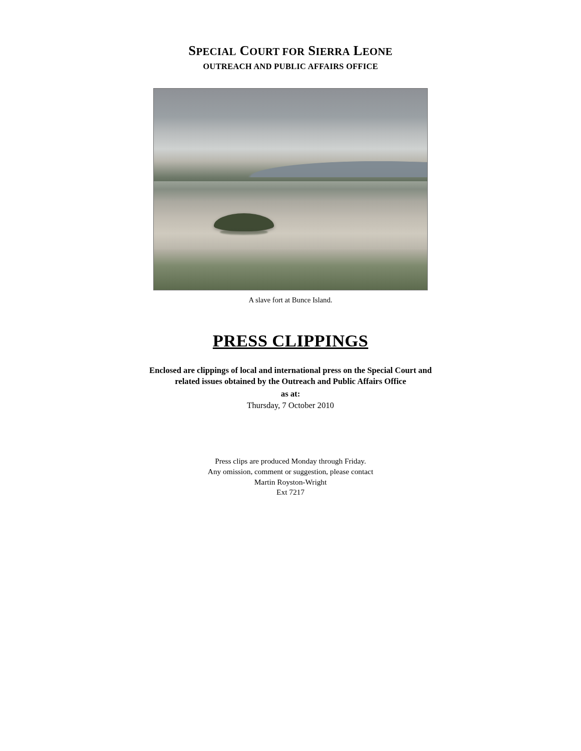SPECIAL COURT FOR SIERRA LEONE
OUTREACH AND PUBLIC AFFAIRS OFFICE
A slave fort at Bunce Island.
PRESS CLIPPINGS
Enclosed are clippings of local and international press on the Special Court and related issues obtained by the Outreach and Public Affairs Office as at:
Thursday, 7 October 2010
Press clips are produced Monday through Friday.
Any omission, comment or suggestion, please contact
Martin Royston-Wright
Ext 7217